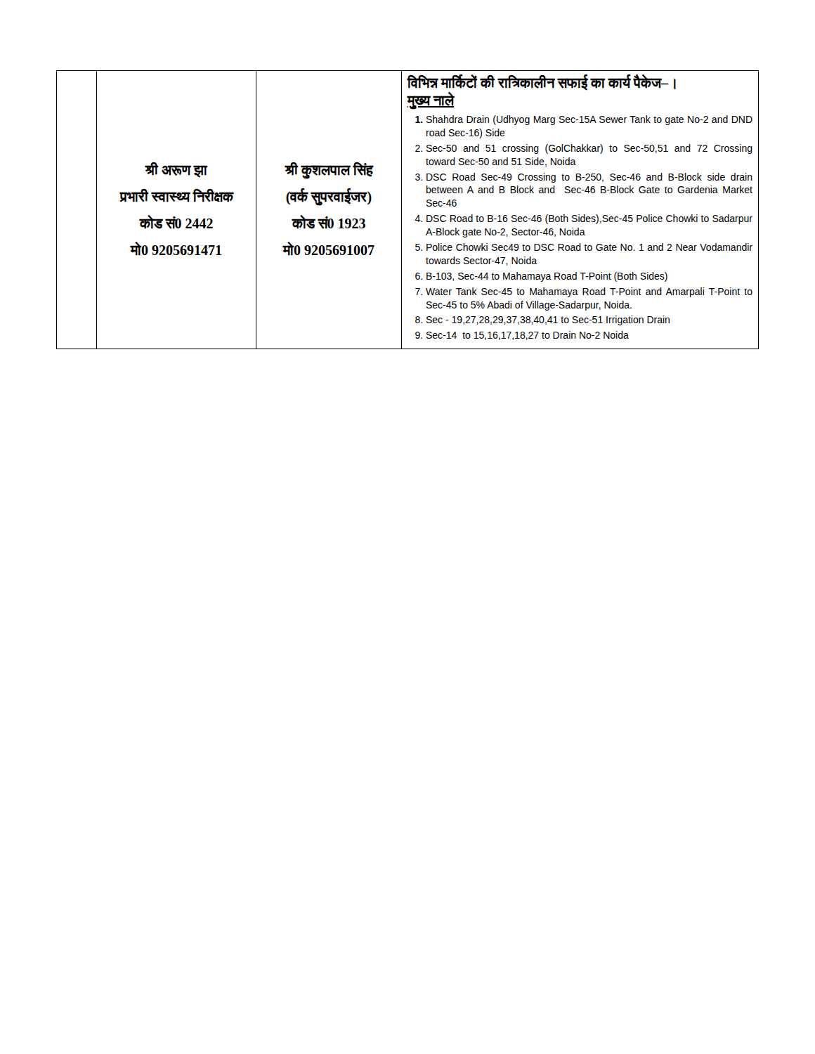| | श्री अरूण झा प्रभारी स्वास्थ्य निरीक्षक कोड सं0 2442 मो0 9205691471 | श्री कुशलपाल सिंह (वर्क सुपरवाईजर) कोड सं0 1923 मो0 9205691007 | विभिन्न मार्किटों की रात्रिकालीन सफाई का कार्य पैकेज–। मुख्य नाले Shahdra Drain (Udhyog Marg Sec-15A Sewer Tank to gate No-2 and DND road Sec-16) Side Sec-50 and 51 crossing (GolChakkar) to Sec-50,51 and 72 Crossing toward Sec-50 and 51 Side, Noida DSC Road Sec-49 Crossing to B-250, Sec-46 and B-Block side drain between A and B Block and Sec-46 B-Block Gate to Gardenia Market Sec-46 DSC Road to B-16 Sec-46 (Both Sides),Sec-45 Police Chowki to Sadarpur A-Block gate No-2, Sector-46, Noida Police Chowki Sec49 to DSC Road to Gate No. 1 and 2 Near Vodamandir towards Sector-47, Noida B-103, Sec-44 to Mahamaya Road T-Point (Both Sides) Water Tank Sec-45 to Mahamaya Road T-Point and Amarpali T-Point to Sec-45 to 5% Abadi of Village-Sadarpur, Noida. Sec - 19,27,28,29,37,38,40,41 to Sec-51 Irrigation Drain Sec-14 to 15,16,17,18,27 to Drain No-2 Noida |